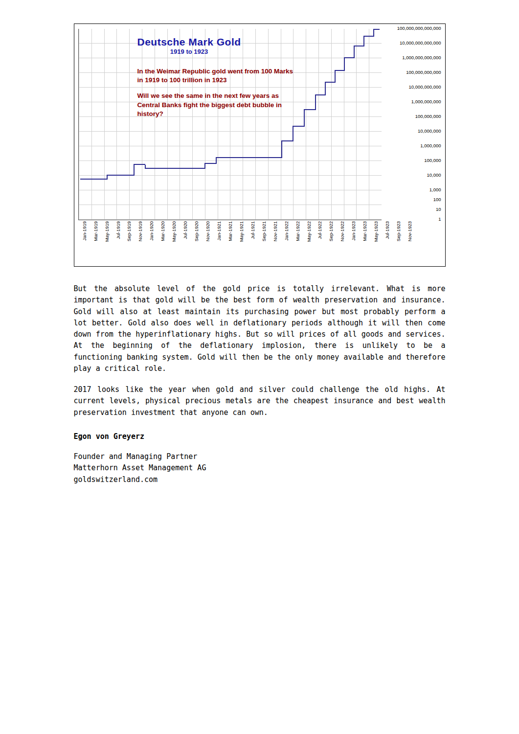Deutsche Mark Gold
1919 to 1923
In the Weimar Republic gold went from 100 Marks in 1919 to 100 trillion in 1923
Will we see the same in the next few years as Central Banks fight the biggest debt bubble in history?
100,000,000,000,000 10,000,000,000,000 1,000,000,000,000 100,000,000,000 10,000,000,000 1,000,000,000 100,000,000 10,000,000 1,000,000 100,000 10,000 1,000 100 10 1
Jan-1919 Mar-1919 May-1919 Jul-1919 Sep-1919 Nov-1919 Jan-1920 Mar-1920 May-1920 Jul-1920 Sep-1920 Nov-1920 Jan-1921 Mar-1921 May-1921 Jul-1921 Sep-1921 Nov-1921 Jan-1922 Mar-1922 May-1922 Jul-1922 Sep-1922 Nov-1922 Jan-1923 Mar-1923 May-1923 Jul-1923 Sep-1923 Nov-1923
But the absolute level of the gold price is totally irrelevant. What is more important is that gold will be the best form of wealth preservation and insurance. Gold will also at least maintain its purchasing power but most probably perform a lot better. Gold also does well in deflationary periods although it will then come down from the hyperinflationary highs. But so will prices of all goods and services. At the beginning of the deflationary implosion, there is unlikely to be a functioning banking system. Gold will then be the only money available and therefore play a critical role.
2017 looks like the year when gold and silver could challenge the old highs. At current levels, physical precious metals are the cheapest insurance and best wealth preservation investment that anyone can own.
Egon von Greyerz
Founder and Managing Partner Matterhorn Asset Management AG goldswitzerland.com